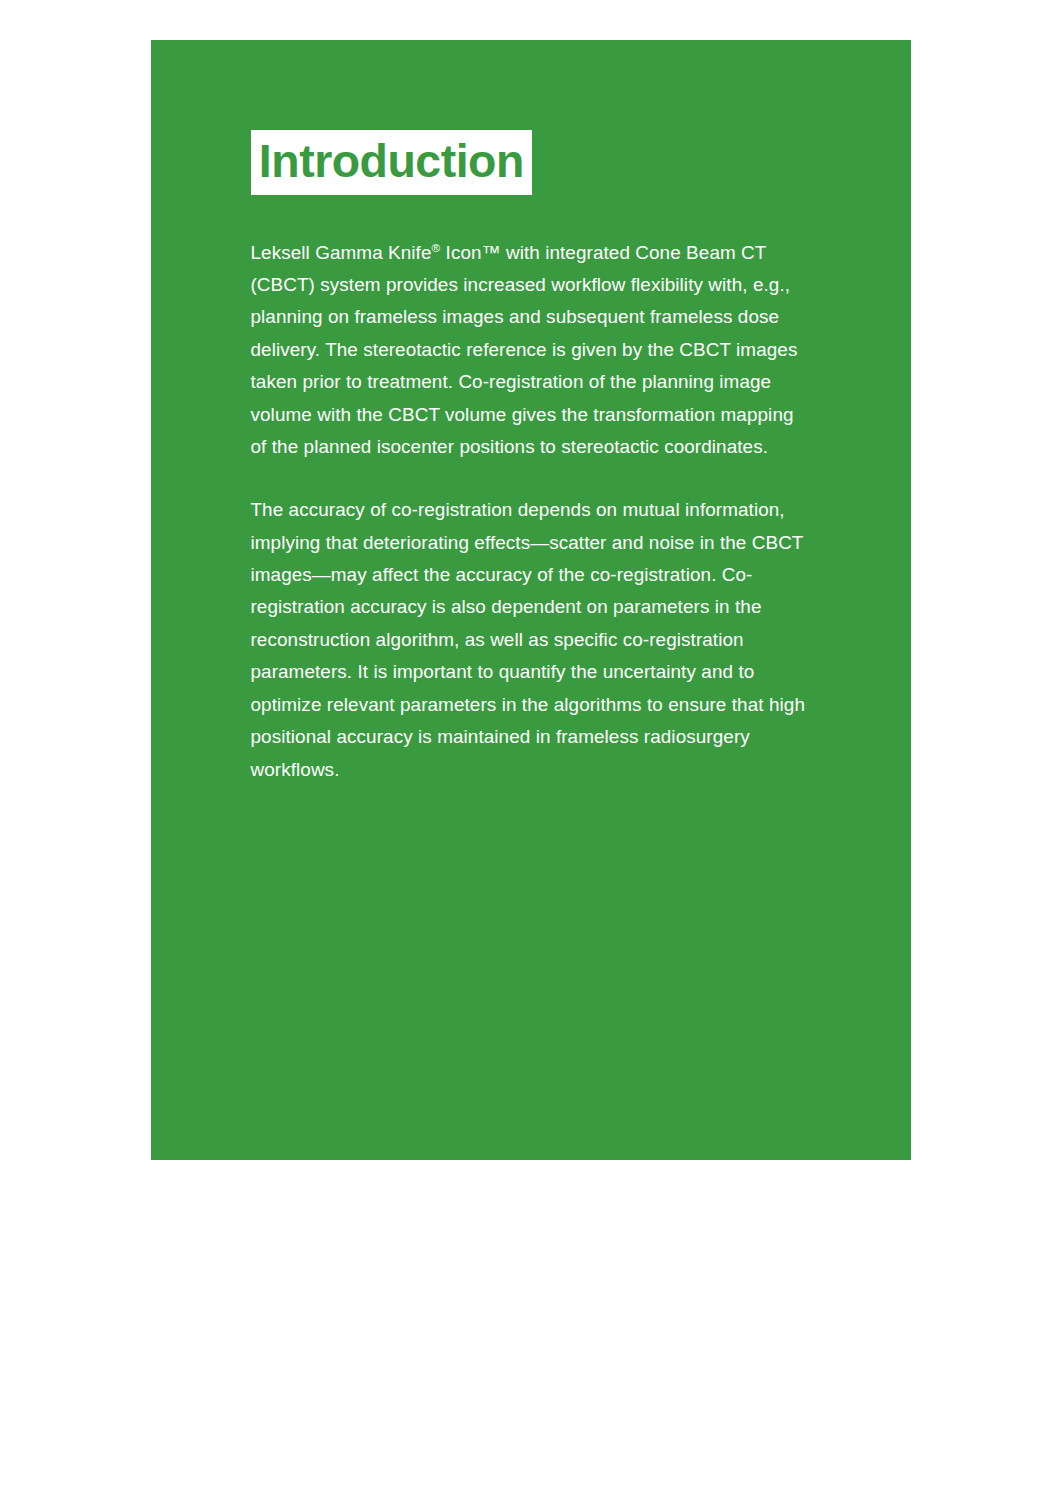Introduction
Leksell Gamma Knife® Icon™ with integrated Cone Beam CT (CBCT) system provides increased workflow flexibility with, e.g., planning on frameless images and subsequent frameless dose delivery. The stereotactic reference is given by the CBCT images taken prior to treatment. Co-registration of the planning image volume with the CBCT volume gives the transformation mapping of the planned isocenter positions to stereotactic coordinates.
The accuracy of co-registration depends on mutual information, implying that deteriorating effects—scatter and noise in the CBCT images—may affect the accuracy of the co-registration. Co-registration accuracy is also dependent on parameters in the reconstruction algorithm, as well as specific co-registration parameters. It is important to quantify the uncertainty and to optimize relevant parameters in the algorithms to ensure that high positional accuracy is maintained in frameless radiosurgery workflows.